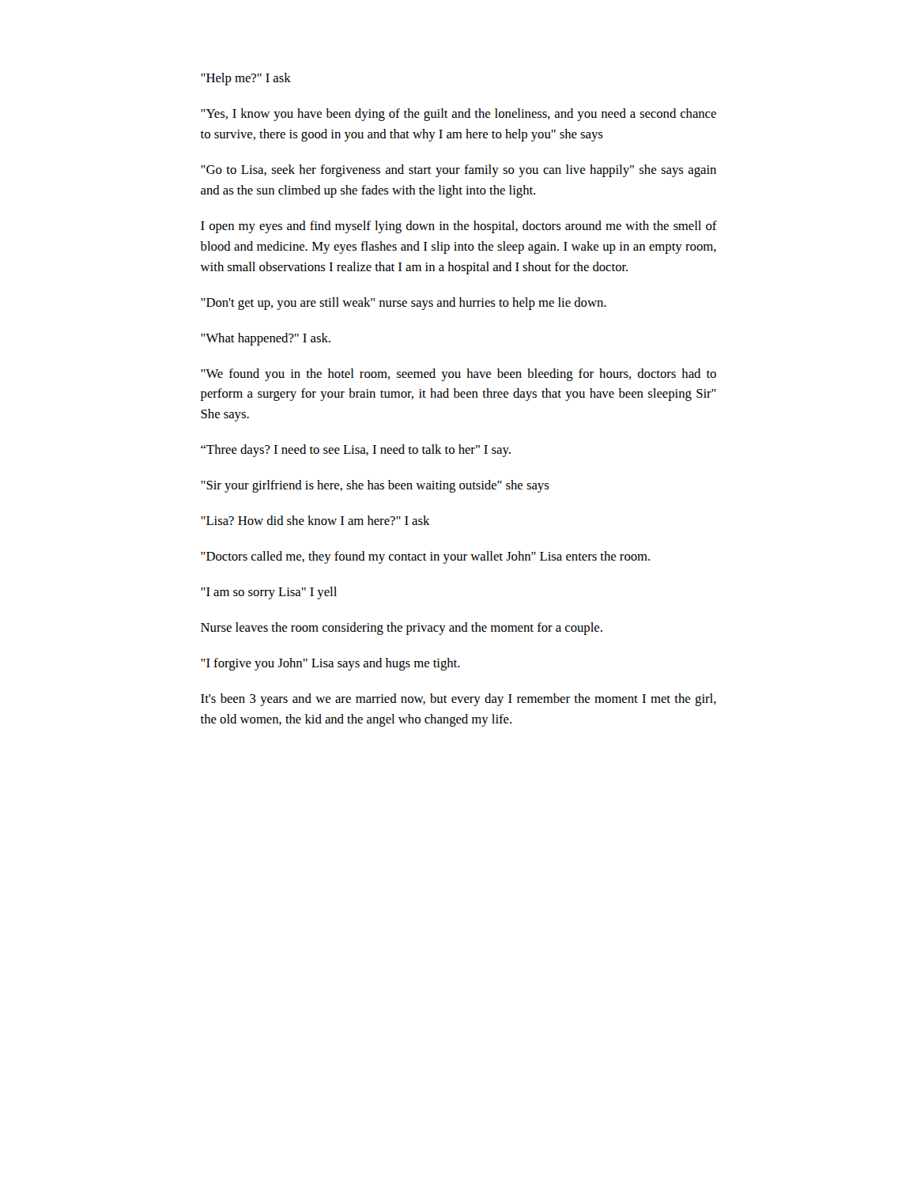"Help me?" I ask
"Yes, I know you have been dying of the guilt and the loneliness, and you need a second chance to survive, there is good in you and that why I am here to help you" she says
"Go to Lisa, seek her forgiveness and start your family so you can live happily" she says again and as the sun climbed up she fades with the light into the light.
I open my eyes and find myself lying down in the hospital, doctors around me with the smell of blood and medicine. My eyes flashes and I slip into the sleep again. I wake up in an empty room, with small observations I realize that I am in a hospital and I shout for the doctor.
"Don't get up, you are still weak" nurse says and hurries to help me lie down.
"What happened?" I ask.
"We found you in the hotel room, seemed you have been bleeding for hours, doctors had to perform a surgery for your brain tumor, it had been three days that you have been sleeping Sir" She says.
“Three days? I need to see Lisa, I need to talk to her" I say.
"Sir your girlfriend is here, she has been waiting outside" she says
"Lisa? How did she know I am here?" I ask
"Doctors called me, they found my contact in your wallet John" Lisa enters the room.
"I am so sorry Lisa" I yell
Nurse leaves the room considering the privacy and the moment for a couple.
"I forgive you John" Lisa says and hugs me tight.
It's been 3 years and we are married now, but every day I remember the moment I met the girl, the old women, the kid and the angel who changed my life.